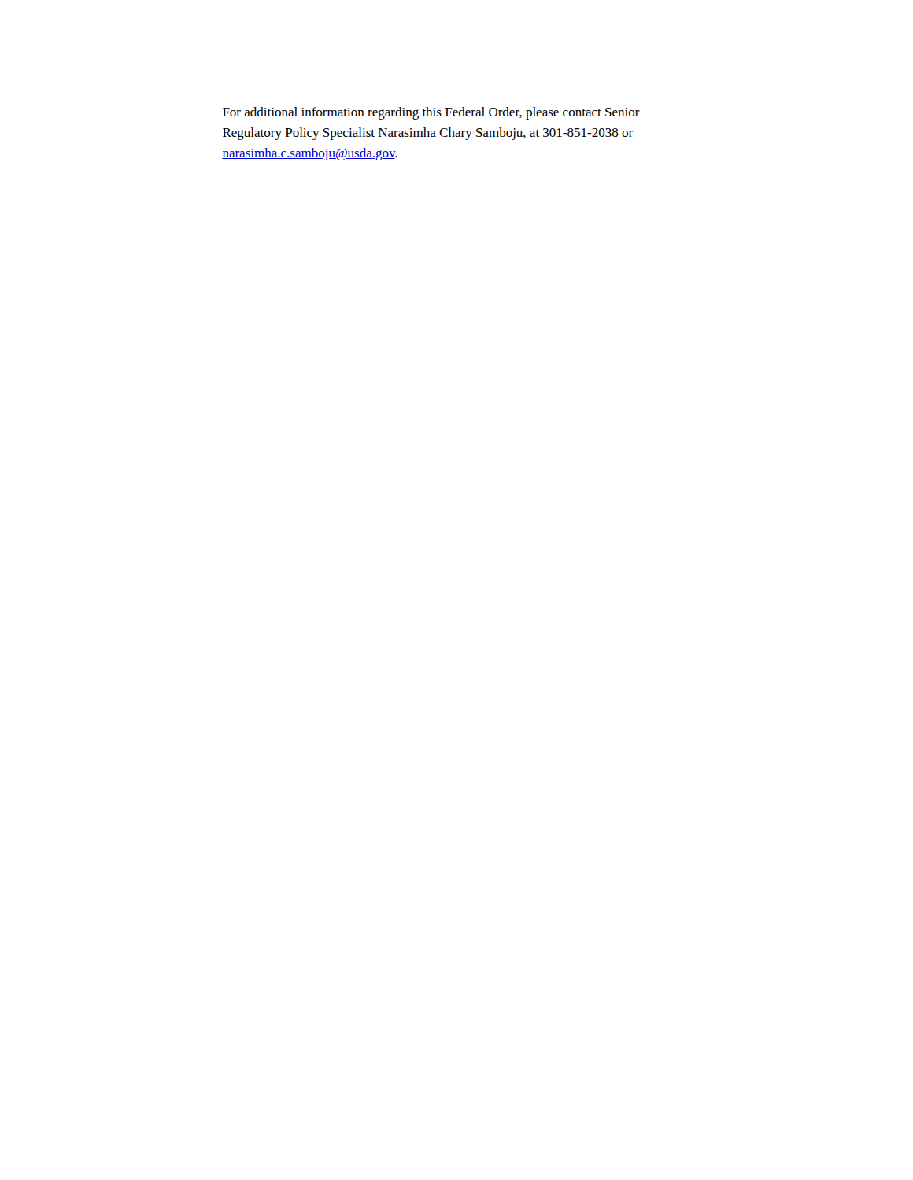For additional information regarding this Federal Order, please contact Senior Regulatory Policy Specialist Narasimha Chary Samboju, at 301-851-2038 or narasimha.c.samboju@usda.gov.